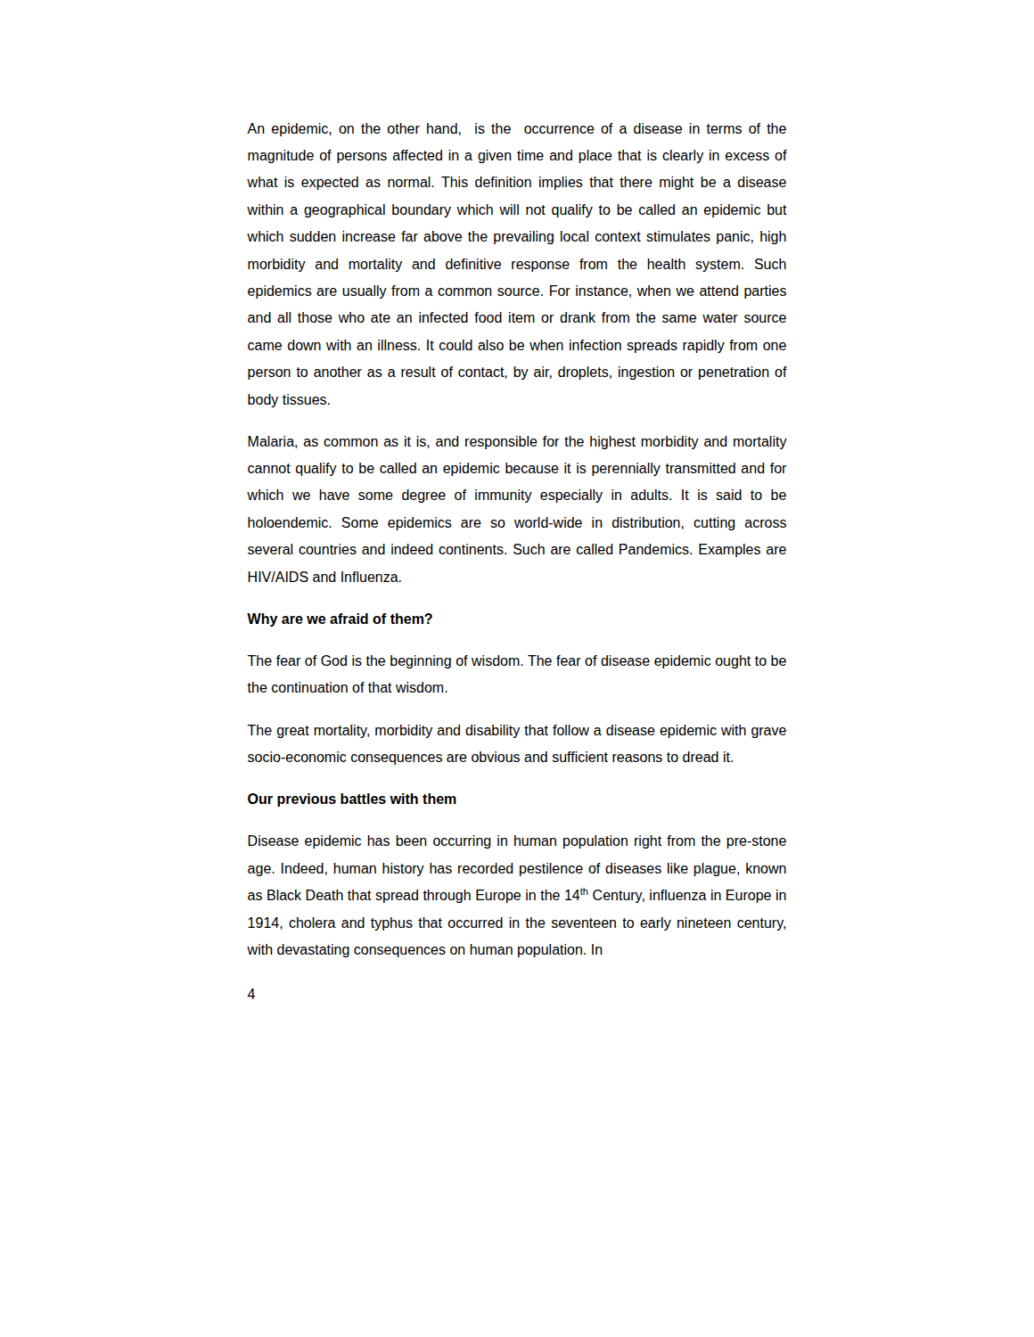An epidemic, on the other hand, is the occurrence of a disease in terms of the magnitude of persons affected in a given time and place that is clearly in excess of what is expected as normal. This definition implies that there might be a disease within a geographical boundary which will not qualify to be called an epidemic but which sudden increase far above the prevailing local context stimulates panic, high morbidity and mortality and definitive response from the health system. Such epidemics are usually from a common source. For instance, when we attend parties and all those who ate an infected food item or drank from the same water source came down with an illness. It could also be when infection spreads rapidly from one person to another as a result of contact, by air, droplets, ingestion or penetration of body tissues.
Malaria, as common as it is, and responsible for the highest morbidity and mortality cannot qualify to be called an epidemic because it is perennially transmitted and for which we have some degree of immunity especially in adults. It is said to be holoendemic. Some epidemics are so world-wide in distribution, cutting across several countries and indeed continents. Such are called Pandemics. Examples are HIV/AIDS and Influenza.
Why are we afraid of them?
The fear of God is the beginning of wisdom. The fear of disease epidemic ought to be the continuation of that wisdom.
The great mortality, morbidity and disability that follow a disease epidemic with grave socio-economic consequences are obvious and sufficient reasons to dread it.
Our previous battles with them
Disease epidemic has been occurring in human population right from the pre-stone age. Indeed, human history has recorded pestilence of diseases like plague, known as Black Death that spread through Europe in the 14th Century, influenza in Europe in 1914, cholera and typhus that occurred in the seventeen to early nineteen century, with devastating consequences on human population. In
4